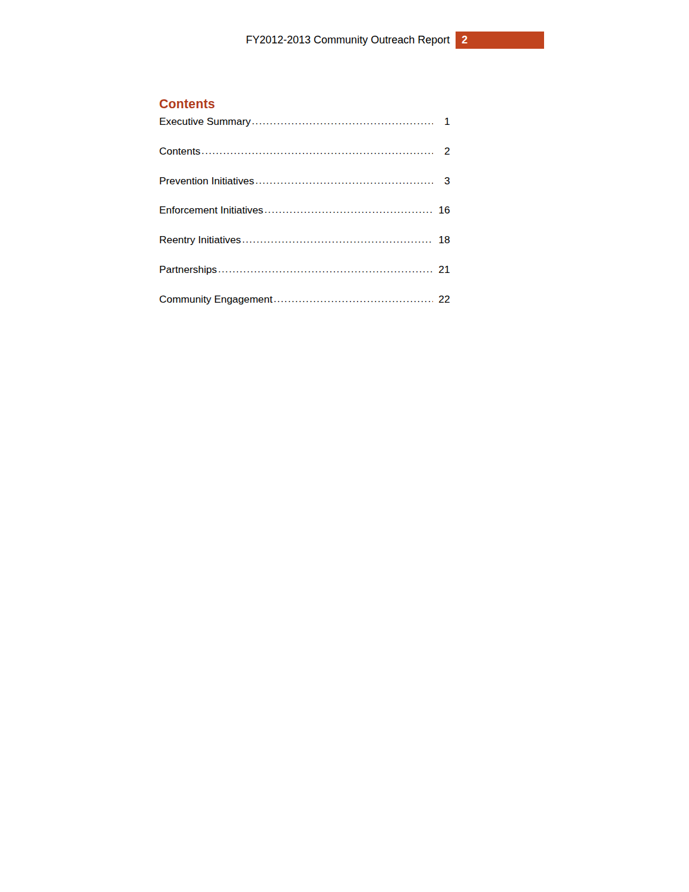FY2012-2013 Community Outreach Report
2
Contents
Executive Summary ................................................................................................ 1
Contents ................................................................................................ 2
Prevention Initiatives ................................................................................................ 3
Enforcement Initiatives ................................................................................................ 16
Reentry Initiatives ................................................................................................ 18
Partnerships ................................................................................................ 21
Community Engagement ................................................................................................ 22